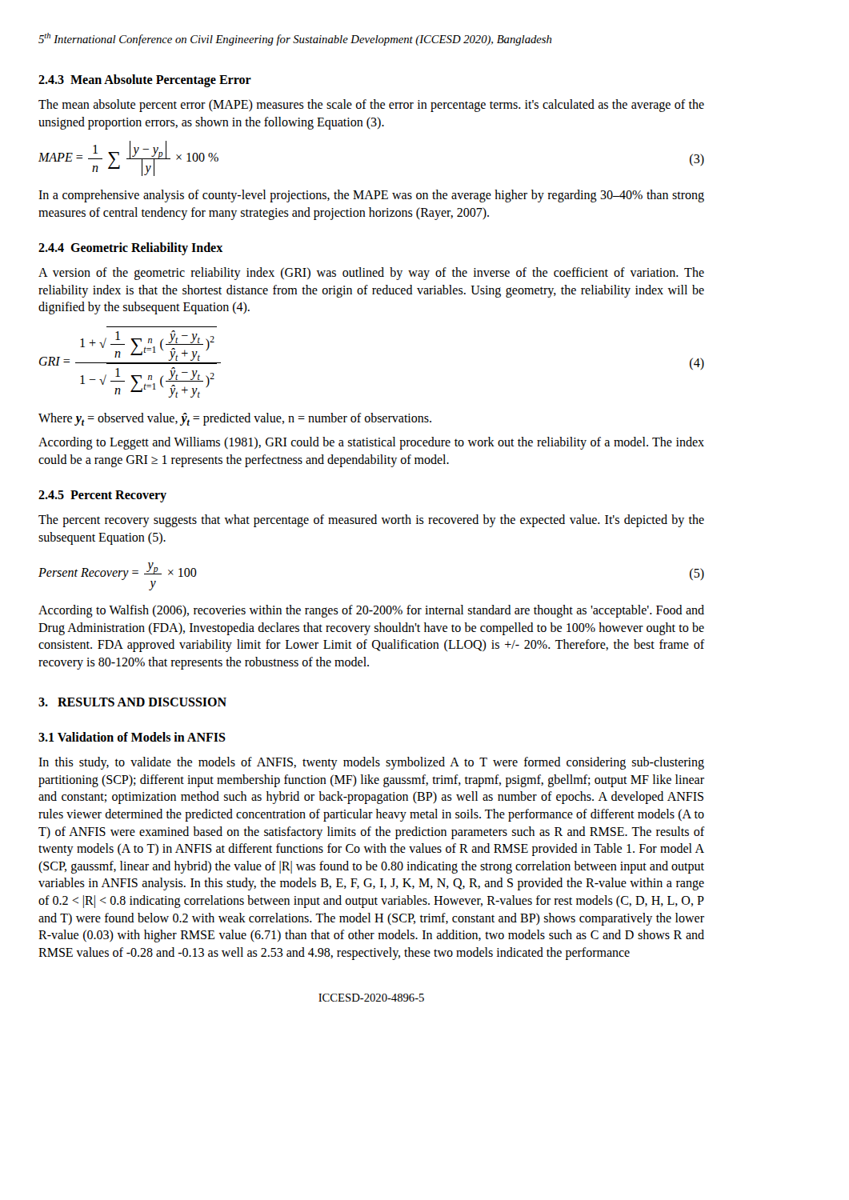5th International Conference on Civil Engineering for Sustainable Development (ICCESD 2020), Bangladesh
2.4.3 Mean Absolute Percentage Error
The mean absolute percent error (MAPE) measures the scale of the error in percentage terms. it's calculated as the average of the unsigned proportion errors, as shown in the following Equation (3).
MAPE = 1 n ∑ y − yp y × 100 %
(3)
In a comprehensive analysis of county-level projections, the MAPE was on the average higher by regarding 30–40% than strong measures of central tendency for many strategies and projection horizons (Rayer, 2007).
2.4.4 Geometric Reliability Index
A version of the geometric reliability index (GRI) was outlined by way of the inverse of the coefficient of variation. The reliability index is that the shortest distance from the origin of reduced variables. Using geometry, the reliability index will be dignified by the subsequent Equation (4).
GRI = 1 + √ 1 n ∑nt=1 (ŷt − yt ŷt + yt)2 1 − √ 1 n ∑nt=1 (ŷt − yt ŷt + yt)2
(4)
Where yt = observed value, ŷt = predicted value, n = number of observations.
According to Leggett and Williams (1981), GRI could be a statistical procedure to work out the reliability of a model. The index could be a range GRI ≥ 1 represents the perfectness and dependability of model.
2.4.5 Percent Recovery
The percent recovery suggests that what percentage of measured worth is recovered by the expected value. It's depicted by the subsequent Equation (5).
Persent Recovery = yp y × 100
(5)
According to Walfish (2006), recoveries within the ranges of 20-200% for internal standard are thought as 'acceptable'. Food and Drug Administration (FDA), Investopedia declares that recovery shouldn't have to be compelled to be 100% however ought to be consistent. FDA approved variability limit for Lower Limit of Qualification (LLOQ) is +/- 20%. Therefore, the best frame of recovery is 80-120% that represents the robustness of the model.
3. RESULTS AND DISCUSSION
3.1 Validation of Models in ANFIS
In this study, to validate the models of ANFIS, twenty models symbolized A to T were formed considering sub-clustering partitioning (SCP); different input membership function (MF) like gaussmf, trimf, trapmf, psigmf, gbellmf; output MF like linear and constant; optimization method such as hybrid or back-propagation (BP) as well as number of epochs. A developed ANFIS rules viewer determined the predicted concentration of particular heavy metal in soils. The performance of different models (A to T) of ANFIS were examined based on the satisfactory limits of the prediction parameters such as R and RMSE. The results of twenty models (A to T) in ANFIS at different functions for Co with the values of R and RMSE provided in Table 1. For model A (SCP, gaussmf, linear and hybrid) the value of |R| was found to be 0.80 indicating the strong correlation between input and output variables in ANFIS analysis. In this study, the models B, E, F, G, I, J, K, M, N, Q, R, and S provided the R-value within a range of 0.2 < |R| < 0.8 indicating correlations between input and output variables. However, R-values for rest models (C, D, H, L, O, P and T) were found below 0.2 with weak correlations. The model H (SCP, trimf, constant and BP) shows comparatively the lower R-value (0.03) with higher RMSE value (6.71) than that of other models. In addition, two models such as C and D shows R and RMSE values of -0.28 and -0.13 as well as 2.53 and 4.98, respectively, these two models indicated the performance
ICCESD-2020-4896-5